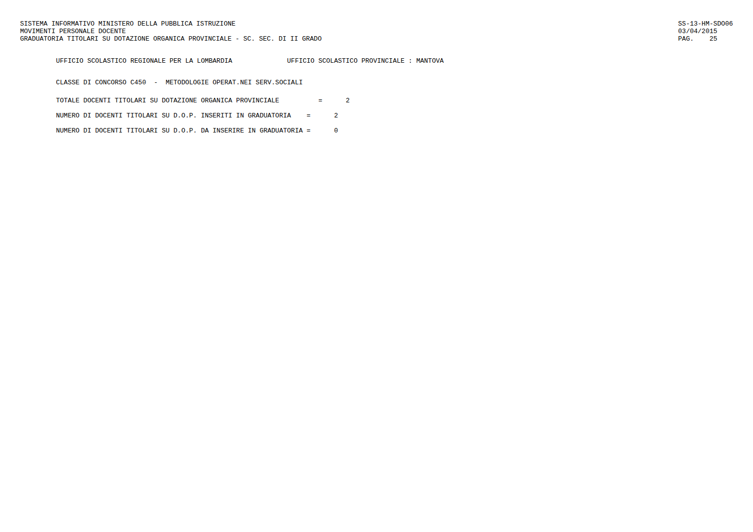SISTEMA INFORMATIVO MINISTERO DELLA PUBBLICA ISTRUZIONE
MOVIMENTI PERSONALE DOCENTE
GRADUATORIA TITOLARI SU DOTAZIONE ORGANICA PROVINCIALE - SC. SEC. DI II GRADO
SS-13-HM-SDO06
03/04/2015
PAG.    25
UFFICIO SCOLASTICO REGIONALE PER LA LOMBARDIA              UFFICIO SCOLASTICO PROVINCIALE : MANTOVA
CLASSE DI CONCORSO C450  -  METODOLOGIE OPERAT.NEI SERV.SOCIALI
TOTALE DOCENTI TITOLARI SU DOTAZIONE ORGANICA PROVINCIALE          =      2

NUMERO DI DOCENTI TITOLARI SU D.O.P. INSERITI IN GRADUATORIA    =      2

NUMERO DI DOCENTI TITOLARI SU D.O.P. DA INSERIRE IN GRADUATORIA =      0